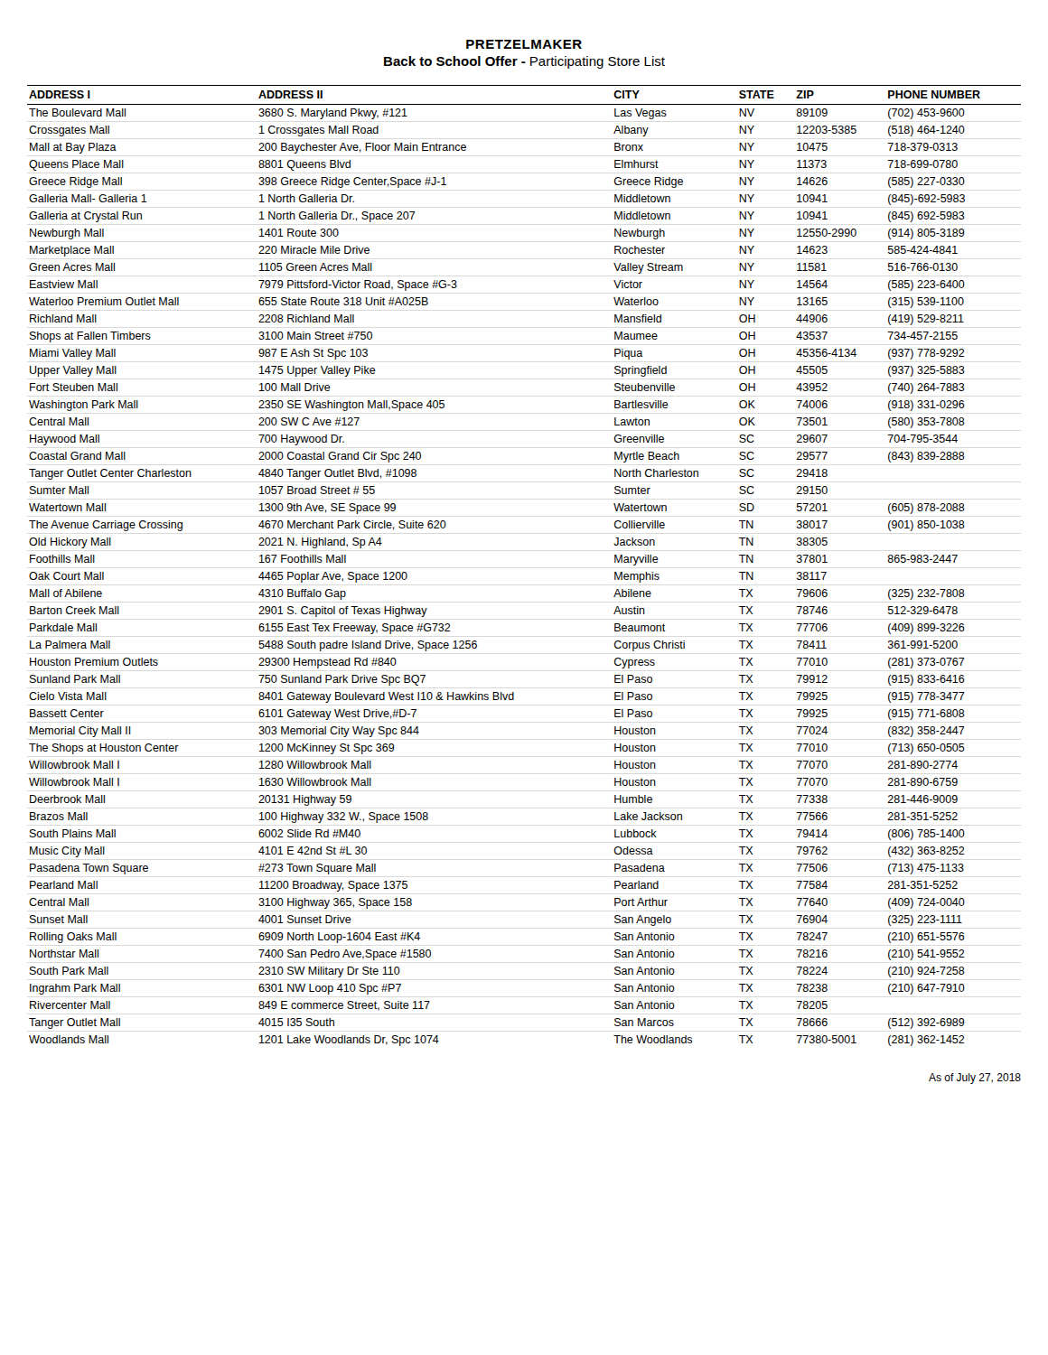PRETZELMAKER
Back to School Offer - Participating Store List
| ADDRESS I | ADDRESS II | CITY | STATE | ZIP | PHONE NUMBER |
| --- | --- | --- | --- | --- | --- |
| The Boulevard Mall | 3680 S. Maryland Pkwy, #121 | Las Vegas | NV | 89109 | (702) 453-9600 |
| Crossgates Mall | 1 Crossgates Mall Road | Albany | NY | 12203-5385 | (518) 464-1240 |
| Mall at Bay Plaza | 200 Baychester Ave, Floor Main Entrance | Bronx | NY | 10475 | 718-379-0313 |
| Queens Place Mall | 8801 Queens Blvd | Elmhurst | NY | 11373 | 718-699-0780 |
| Greece Ridge Mall | 398 Greece Ridge Center,Space #J-1 | Greece Ridge | NY | 14626 | (585) 227-0330 |
| Galleria Mall- Galleria 1 | 1 North Galleria Dr. | Middletown | NY | 10941 | (845)-692-5983 |
| Galleria at Crystal Run | 1 North Galleria Dr., Space 207 | Middletown | NY | 10941 | (845) 692-5983 |
| Newburgh Mall | 1401 Route 300 | Newburgh | NY | 12550-2990 | (914) 805-3189 |
| Marketplace Mall | 220 Miracle Mile Drive | Rochester | NY | 14623 | 585-424-4841 |
| Green Acres Mall | 1105 Green Acres Mall | Valley Stream | NY | 11581 | 516-766-0130 |
| Eastview Mall | 7979 Pittsford-Victor Road, Space #G-3 | Victor | NY | 14564 | (585) 223-6400 |
| Waterloo Premium Outlet Mall | 655 State Route 318 Unit #A025B | Waterloo | NY | 13165 | (315) 539-1100 |
| Richland Mall | 2208 Richland Mall | Mansfield | OH | 44906 | (419) 529-8211 |
| Shops at Fallen Timbers | 3100 Main Street #750 | Maumee | OH | 43537 | 734-457-2155 |
| Miami Valley Mall | 987 E Ash St Spc 103 | Piqua | OH | 45356-4134 | (937) 778-9292 |
| Upper Valley Mall | 1475 Upper Valley Pike | Springfield | OH | 45505 | (937) 325-5883 |
| Fort Steuben Mall | 100 Mall Drive | Steubenville | OH | 43952 | (740) 264-7883 |
| Washington Park Mall | 2350 SE Washington Mall,Space 405 | Bartlesville | OK | 74006 | (918) 331-0296 |
| Central Mall | 200 SW C Ave #127 | Lawton | OK | 73501 | (580) 353-7808 |
| Haywood Mall | 700 Haywood Dr. | Greenville | SC | 29607 | 704-795-3544 |
| Coastal Grand Mall | 2000 Coastal Grand Cir Spc 240 | Myrtle Beach | SC | 29577 | (843) 839-2888 |
| Tanger Outlet Center Charleston | 4840 Tanger Outlet Blvd, #1098 | North Charleston | SC | 29418 | |
| Sumter Mall | 1057 Broad Street # 55 | Sumter | SC | 29150 | |
| Watertown Mall | 1300 9th Ave, SE Space 99 | Watertown | SD | 57201 | (605) 878-2088 |
| The Avenue Carriage Crossing | 4670 Merchant Park Circle, Suite 620 | Collierville | TN | 38017 | (901) 850-1038 |
| Old Hickory Mall | 2021 N. Highland, Sp A4 | Jackson | TN | 38305 | |
| Foothills Mall | 167 Foothills Mall | Maryville | TN | 37801 | 865-983-2447 |
| Oak Court Mall | 4465 Poplar Ave, Space 1200 | Memphis | TN | 38117 | |
| Mall of Abilene | 4310 Buffalo Gap | Abilene | TX | 79606 | (325) 232-7808 |
| Barton Creek Mall | 2901 S. Capitol of Texas Highway | Austin | TX | 78746 | 512-329-6478 |
| Parkdale Mall | 6155 East Tex Freeway, Space #G732 | Beaumont | TX | 77706 | (409) 899-3226 |
| La Palmera Mall | 5488 South padre Island Drive, Space 1256 | Corpus Christi | TX | 78411 | 361-991-5200 |
| Houston Premium Outlets | 29300 Hempstead Rd #840 | Cypress | TX | 77010 | (281) 373-0767 |
| Sunland Park Mall | 750 Sunland Park Drive Spc BQ7 | El Paso | TX | 79912 | (915) 833-6416 |
| Cielo Vista Mall | 8401 Gateway Boulevard West I10 & Hawkins Blvd | El Paso | TX | 79925 | (915) 778-3477 |
| Bassett Center | 6101 Gateway West Drive,#D-7 | El Paso | TX | 79925 | (915) 771-6808 |
| Memorial City Mall II | 303 Memorial City Way Spc 844 | Houston | TX | 77024 | (832) 358-2447 |
| The Shops at Houston Center | 1200 McKinney St Spc 369 | Houston | TX | 77010 | (713) 650-0505 |
| Willowbrook Mall I | 1280 Willowbrook Mall | Houston | TX | 77070 | 281-890-2774 |
| Willowbrook Mall I | 1630 Willowbrook Mall | Houston | TX | 77070 | 281-890-6759 |
| Deerbrook Mall | 20131 Highway 59 | Humble | TX | 77338 | 281-446-9009 |
| Brazos Mall | 100 Highway 332 W., Space 1508 | Lake Jackson | TX | 77566 | 281-351-5252 |
| South Plains Mall | 6002 Slide Rd #M40 | Lubbock | TX | 79414 | (806) 785-1400 |
| Music City Mall | 4101 E 42nd St #L 30 | Odessa | TX | 79762 | (432) 363-8252 |
| Pasadena Town Square | #273 Town Square Mall | Pasadena | TX | 77506 | (713) 475-1133 |
| Pearland Mall | 11200 Broadway, Space 1375 | Pearland | TX | 77584 | 281-351-5252 |
| Central Mall | 3100 Highway 365, Space 158 | Port Arthur | TX | 77640 | (409) 724-0040 |
| Sunset Mall | 4001 Sunset Drive | San Angelo | TX | 76904 | (325) 223-1111 |
| Rolling Oaks Mall | 6909 North Loop-1604 East #K4 | San Antonio | TX | 78247 | (210) 651-5576 |
| Northstar Mall | 7400 San Pedro Ave,Space #1580 | San Antonio | TX | 78216 | (210) 541-9552 |
| South Park Mall | 2310 SW Military Dr Ste 110 | San Antonio | TX | 78224 | (210) 924-7258 |
| Ingrahm Park Mall | 6301 NW Loop 410 Spc #P7 | San Antonio | TX | 78238 | (210) 647-7910 |
| Rivercenter Mall | 849 E commerce Street, Suite 117 | San Antonio | TX | 78205 | |
| Tanger Outlet Mall | 4015 I35 South | San Marcos | TX | 78666 | (512) 392-6989 |
| Woodlands Mall | 1201 Lake Woodlands Dr, Spc 1074 | The Woodlands | TX | 77380-5001 | (281) 362-1452 |
As of July 27, 2018